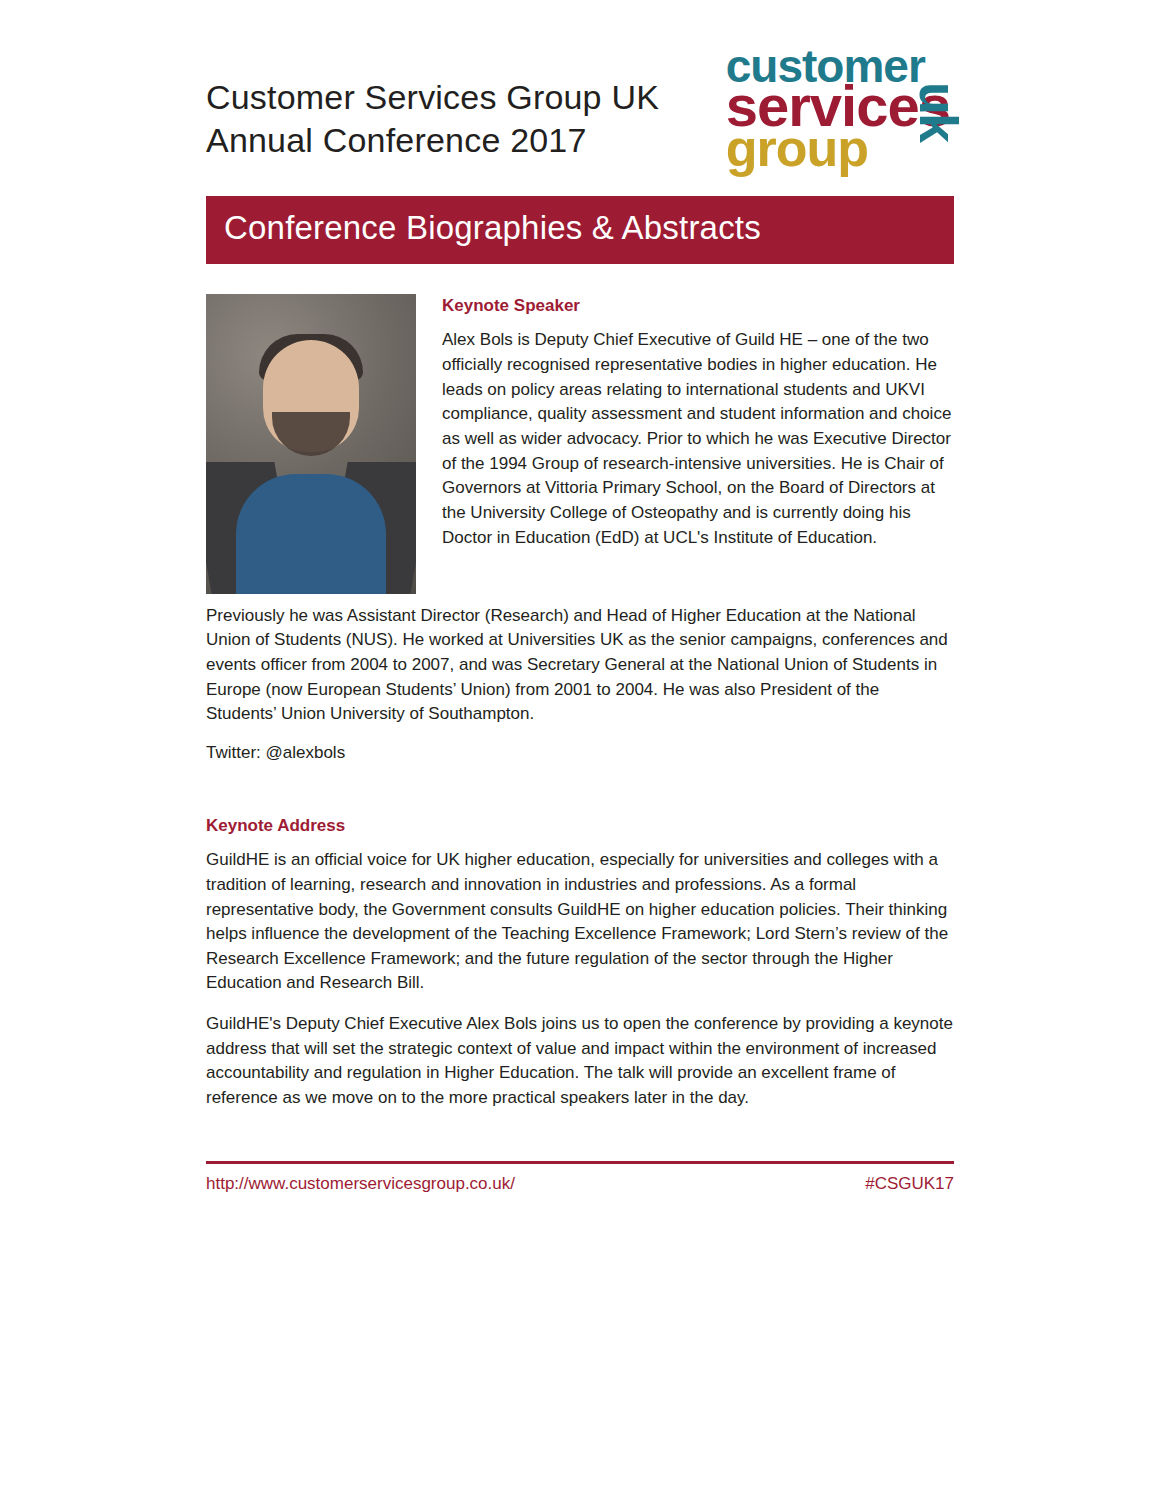Customer Services Group UK
Annual Conference 2017
customer services group uk
Conference Biographies & Abstracts
Keynote Speaker
Alex Bols is Deputy Chief Executive of Guild HE – one of the two officially recognised representative bodies in higher education. He leads on policy areas relating to international students and UKVI compliance, quality assessment and student information and choice as well as wider advocacy. Prior to which he was Executive Director of the 1994 Group of research-intensive universities. He is Chair of Governors at Vittoria Primary School, on the Board of Directors at the University College of Osteopathy and is currently doing his Doctor in Education (EdD) at UCL's Institute of Education.
Previously he was Assistant Director (Research) and Head of Higher Education at the National Union of Students (NUS). He worked at Universities UK as the senior campaigns, conferences and events officer from 2004 to 2007, and was Secretary General at the National Union of Students in Europe (now European Students’ Union) from 2001 to 2004. He was also President of the Students’ Union University of Southampton.
Twitter: @alexbols
Keynote Address
GuildHE is an official voice for UK higher education, especially for universities and colleges with a tradition of learning, research and innovation in industries and professions. As a formal representative body, the Government consults GuildHE on higher education policies. Their thinking helps influence the development of the Teaching Excellence Framework; Lord Stern’s review of the Research Excellence Framework; and the future regulation of the sector through the Higher Education and Research Bill.
GuildHE's Deputy Chief Executive Alex Bols joins us to open the conference by providing a keynote address that will set the strategic context of value and impact within the environment of increased accountability and regulation in Higher Education. The talk will provide an excellent frame of reference as we move on to the more practical speakers later in the day.
http://www.customerservicesgroup.co.uk/ #CSGUK17